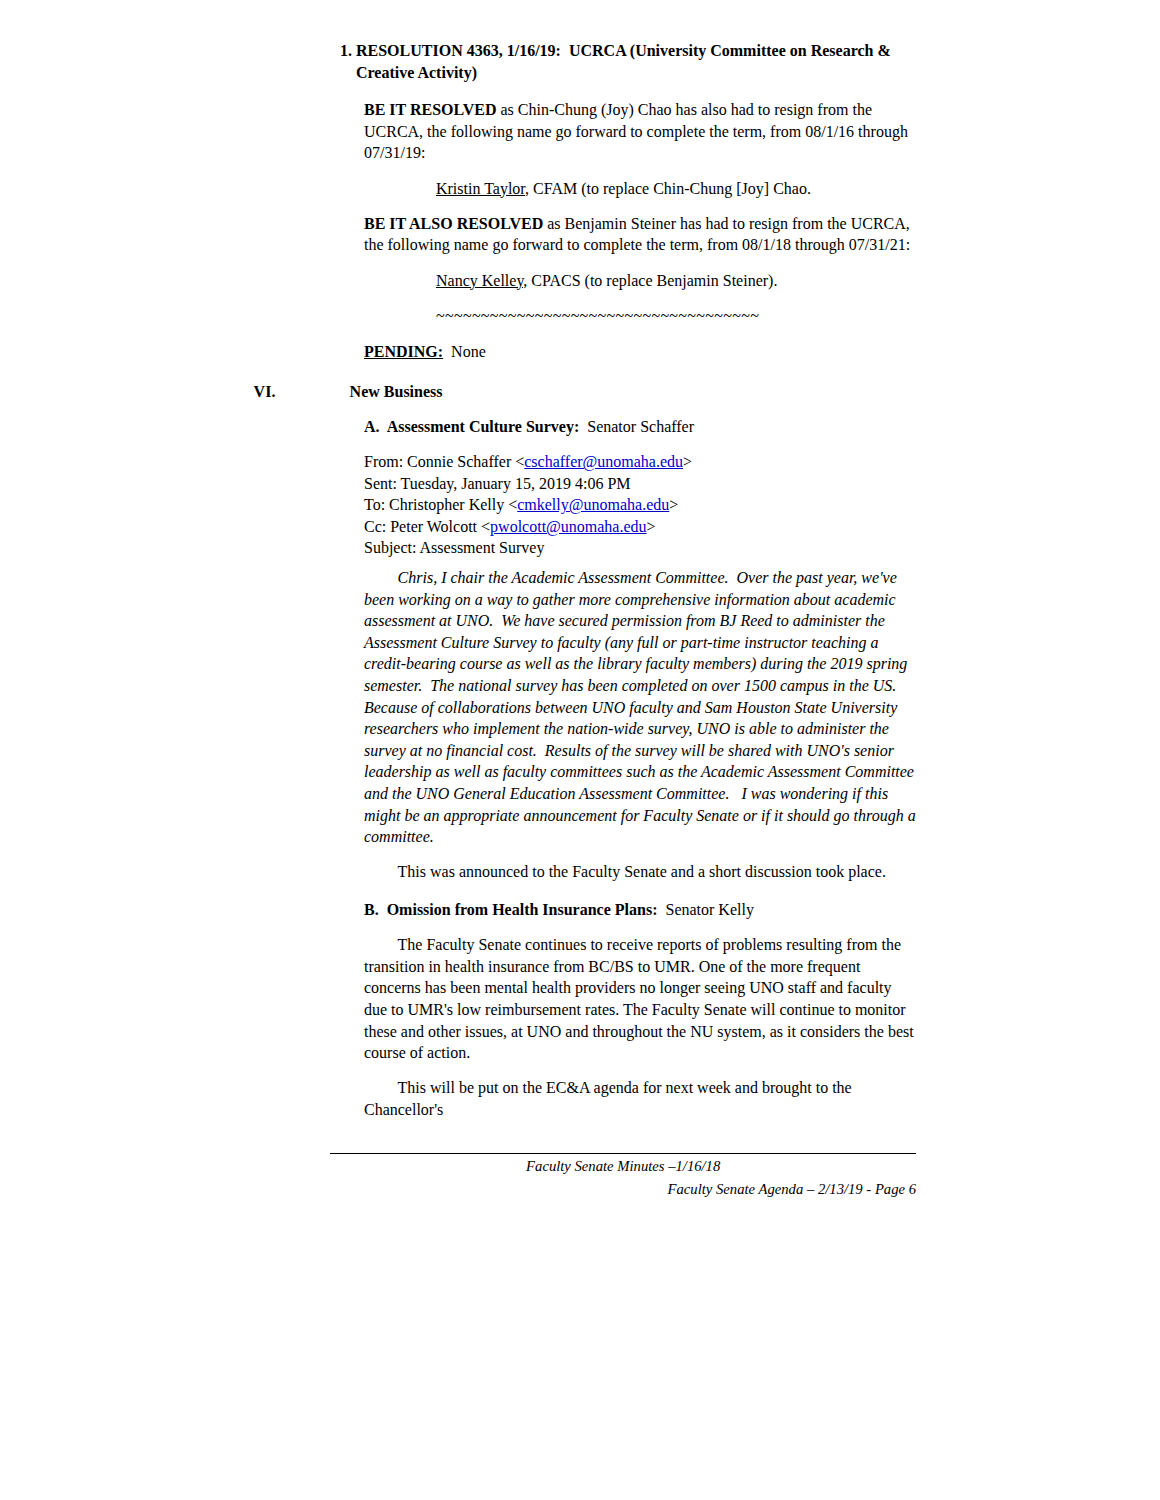RESOLUTION 4363, 1/16/19: UCRCA (University Committee on Research & Creative Activity)
BE IT RESOLVED as Chin-Chung (Joy) Chao has also had to resign from the UCRCA, the following name go forward to complete the term, from 08/1/16 through 07/31/19:
Kristin Taylor, CFAM (to replace Chin-Chung [Joy] Chao.
BE IT ALSO RESOLVED as Benjamin Steiner has had to resign from the UCRCA, the following name go forward to complete the term, from 08/1/18 through 07/31/21:
Nancy Kelley, CPACS (to replace Benjamin Steiner).
~~~~~~~~~~~~~~~~~~~~~~~~~~~~~~~~~~~~
PENDING: None
VI. New Business
A. Assessment Culture Survey: Senator Schaffer
From: Connie Schaffer <cschaffer@unomaha.edu>
Sent: Tuesday, January 15, 2019 4:06 PM
To: Christopher Kelly <cmkelly@unomaha.edu>
Cc: Peter Wolcott <pwolcott@unomaha.edu>
Subject: Assessment Survey
Chris, I chair the Academic Assessment Committee. Over the past year, we've been working on a way to gather more comprehensive information about academic assessment at UNO. We have secured permission from BJ Reed to administer the Assessment Culture Survey to faculty (any full or part-time instructor teaching a credit-bearing course as well as the library faculty members) during the 2019 spring semester. The national survey has been completed on over 1500 campus in the US. Because of collaborations between UNO faculty and Sam Houston State University researchers who implement the nation-wide survey, UNO is able to administer the survey at no financial cost. Results of the survey will be shared with UNO's senior leadership as well as faculty committees such as the Academic Assessment Committee and the UNO General Education Assessment Committee. I was wondering if this might be an appropriate announcement for Faculty Senate or if it should go through a committee.
This was announced to the Faculty Senate and a short discussion took place.
B. Omission from Health Insurance Plans: Senator Kelly
The Faculty Senate continues to receive reports of problems resulting from the transition in health insurance from BC/BS to UMR. One of the more frequent concerns has been mental health providers no longer seeing UNO staff and faculty due to UMR's low reimbursement rates. The Faculty Senate will continue to monitor these and other issues, at UNO and throughout the NU system, as it considers the best course of action.
This will be put on the EC&A agenda for next week and brought to the Chancellor's
Faculty Senate Minutes –1/16/18
Faculty Senate Agenda – 2/13/19 - Page 6